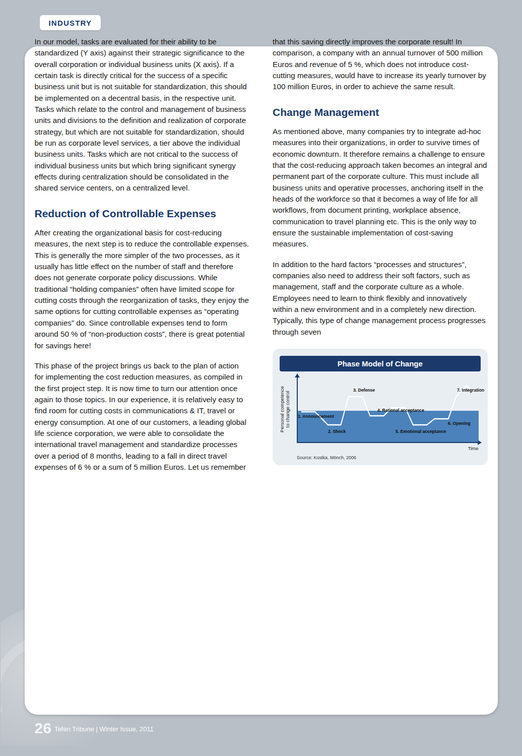INDUSTRY
In our model, tasks are evaluated for their ability to be standardized (Y axis) against their strategic significance to the overall corporation or individual business units (X axis). If a certain task is directly critical for the success of a specific business unit but is not suitable for standardization, this should be implemented on a decentral basis, in the respective unit. Tasks which relate to the control and management of business units and divisions to the definition and realization of corporate strategy, but which are not suitable for standardization, should be run as corporate level services, a tier above the individual business units. Tasks which are not critical to the success of individual business units but which bring significant synergy effects during centralization should be consolidated in the shared service centers, on a centralized level.
Reduction of Controllable Expenses
After creating the organizational basis for cost-reducing measures, the next step is to reduce the controllable expenses. This is generally the more simpler of the two processes, as it usually has little effect on the number of staff and therefore does not generate corporate policy discussions. While traditional “holding companies” often have limited scope for cutting costs through the reorganization of tasks, they enjoy the same options for cutting controllable expenses as “operating companies” do. Since controllable expenses tend to form around 50 % of “non-production costs”, there is great potential for savings here!
This phase of the project brings us back to the plan of action for implementing the cost reduction measures, as compiled in the first project step. It is now time to turn our attention once again to those topics. In our experience, it is relatively easy to find room for cutting costs in communications & IT, travel or energy consumption. At one of our customers, a leading global life science corporation, we were able to consolidate the international travel management and standardize processes over a period of 8 months, leading to a fall in direct travel expenses of 6 % or a sum of 5 million Euros. Let us remember that this saving directly improves the corporate result! In comparison, a company with an annual turnover of 500 million Euros and revenue of 5 %, which does not introduce cost-cutting measures, would have to increase its yearly turnover by 100 million Euros, in order to achieve the same result.
Change Management
As mentioned above, many companies try to integrate ad-hoc measures into their organizations, in order to survive times of economic downturn. It therefore remains a challenge to ensure that the cost-reducing approach taken becomes an integral and permanent part of the corporate culture. This must include all business units and operative processes, anchoring itself in the heads of the workforce so that it becomes a way of life for all workflows, from document printing, workplace absence, communication to travel planning etc. This is the only way to ensure the sustainable implementation of cost-saving measures.
In addition to the hard factors “processes and structures”, companies also need to address their soft factors, such as management, staff and the corporate culture as a whole. Employees need to learn to think flexibly and innovatively within a new environment and in a completely new direction. Typically, this type of change management process progresses through seven
Phase Model of Change
Personal competence
to change control
1. Announcement 2. Shock 3. Defense 4. Rational acceptance 5. Emotional acceptance 6. Opening 7. Integration Time
Source: Kostka, Mönch, 2006
26 Tefen Tribune | Winter Issue, 2011